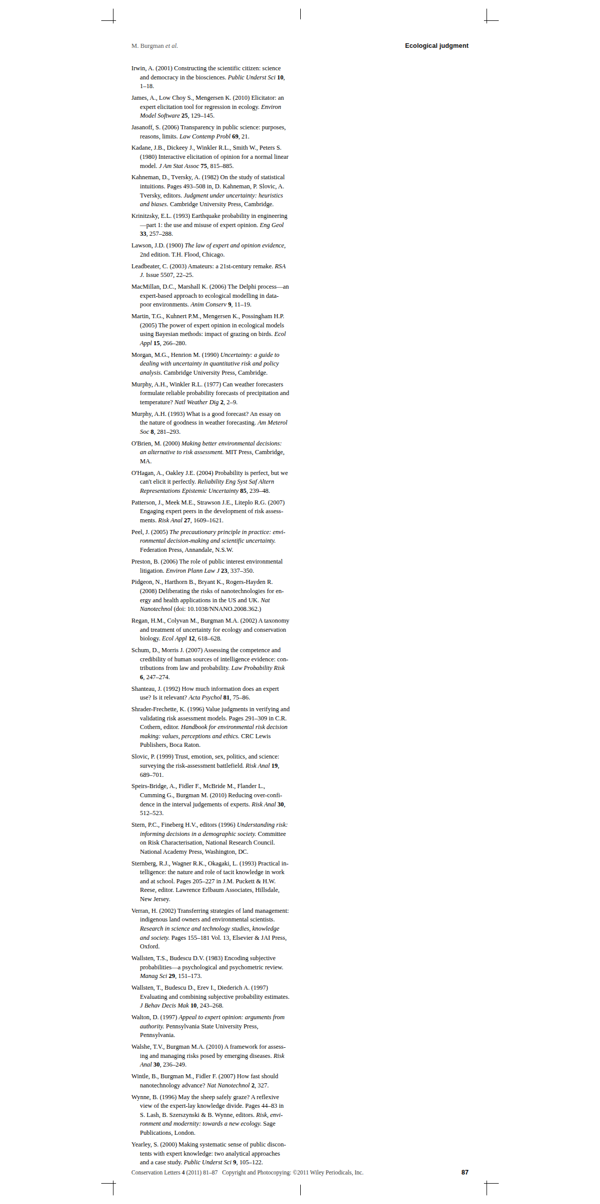M. Burgman et al.
Ecological judgment
Irwin, A. (2001) Constructing the scientific citizen: science and democracy in the biosciences. Public Underst Sci 10, 1–18.
James, A., Low Choy S., Mengersen K. (2010) Elicitator: an expert elicitation tool for regression in ecology. Environ Model Software 25, 129–145.
Jasanoff, S. (2006) Transparency in public science: purposes, reasons, limits. Law Contemp Probl 69, 21.
Kadane, J.B., Dickeey J., Winkler R.L., Smith W., Peters S. (1980) Interactive elicitation of opinion for a normal linear model. J Am Stat Assoc 75, 815–885.
Kahneman, D., Tversky, A. (1982) On the study of statistical intuitions. Pages 493–508 in, D. Kahneman, P. Slovic, A. Tversky, editors. Judgment under uncertainty: heuristics and biases. Cambridge University Press, Cambridge.
Krinitzsky, E.L. (1993) Earthquake probability in engineering—part 1: the use and misuse of expert opinion. Eng Geol 33, 257–288.
Lawson, J.D. (1900) The law of expert and opinion evidence, 2nd edition. T.H. Flood, Chicago.
Leadbeater, C. (2003) Amateurs: a 21st-century remake. RSA J. Issue 5507, 22–25.
MacMillan, D.C., Marshall K. (2006) The Delphi process—an expert-based approach to ecological modelling in data-poor environments. Anim Conserv 9, 11–19.
Martin, T.G., Kuhnert P.M., Mengersen K., Possingham H.P. (2005) The power of expert opinion in ecological models using Bayesian methods: impact of grazing on birds. Ecol Appl 15, 266–280.
Morgan, M.G., Henrion M. (1990) Uncertainty: a guide to dealing with uncertainty in quantitative risk and policy analysis. Cambridge University Press, Cambridge.
Murphy, A.H., Winkler R.L. (1977) Can weather forecasters formulate reliable probability forecasts of precipitation and temperature? Natl Weather Dig 2, 2–9.
Murphy, A.H. (1993) What is a good forecast? An essay on the nature of goodness in weather forecasting. Am Meterol Soc 8, 281–293.
O'Brien, M. (2000) Making better environmental decisions: an alternative to risk assessment. MIT Press, Cambridge, MA.
O'Hagan, A., Oakley J.E. (2004) Probability is perfect, but we can't elicit it perfectly. Reliability Eng Syst Saf Altern Representations Epistemic Uncertainty 85, 239–48.
Patterson, J., Meek M.E., Strawson J.E., Liteplo R.G. (2007) Engaging expert peers in the development of risk assessments. Risk Anal 27, 1609–1621.
Peel, J. (2005) The precautionary principle in practice: environmental decision-making and scientific uncertainty. Federation Press, Annandale, N.S.W.
Preston, B. (2006) The role of public interest environmental litigation. Environ Plann Law J 23, 337–350.
Pidgeon, N., Harthorn B., Bryant K., Rogers-Hayden R. (2008) Deliberating the risks of nanotechnologies for energy and health applications in the US and UK. Nat Nanotechnol (doi: 10.1038/NNANO.2008.362.)
Regan, H.M., Colyvan M., Burgman M.A. (2002) A taxonomy and treatment of uncertainty for ecology and conservation biology. Ecol Appl 12, 618–628.
Schum, D., Morris J. (2007) Assessing the competence and credibility of human sources of intelligence evidence: contributions from law and probability. Law Probability Risk 6, 247–274.
Shanteau, J. (1992) How much information does an expert use? Is it relevant? Acta Psychol 81, 75–86.
Shrader-Frechette, K. (1996) Value judgments in verifying and validating risk assessment models. Pages 291–309 in C.R. Cothern, editor. Handbook for environmental risk decision making: values, perceptions and ethics. CRC Lewis Publishers, Boca Raton.
Slovic, P. (1999) Trust, emotion, sex, politics, and science: surveying the risk-assessment battlefield. Risk Anal 19, 689–701.
Speirs-Bridge, A., Fidler F., McBride M., Flander L., Cumming G., Burgman M. (2010) Reducing over-confidence in the interval judgements of experts. Risk Anal 30, 512–523.
Stern, P.C., Fineberg H.V., editors (1996) Understanding risk: informing decisions in a demographic society. Committee on Risk Characterisation, National Research Council. National Academy Press, Washington, DC.
Sternberg, R.J., Wagner R.K., Okagaki, L. (1993) Practical intelligence: the nature and role of tacit knowledge in work and at school. Pages 205–227 in J.M. Puckett & H.W. Reese, editor. Lawrence Erlbaum Associates, Hillsdale, New Jersey.
Verran, H. (2002) Transferring strategies of land management: indigenous land owners and environmental scientists. Research in science and technology studies, knowledge and society. Pages 155–181 Vol. 13, Elsevier & JAI Press, Oxford.
Wallsten, T.S., Budescu D.V. (1983) Encoding subjective probabilities—a psychological and psychometric review. Manag Sci 29, 151–173.
Wallsten, T., Budescu D., Erev I., Diederich A. (1997) Evaluating and combining subjective probability estimates. J Behav Decis Mak 10, 243–268.
Walton, D. (1997) Appeal to expert opinion: arguments from authority. Pennsylvania State University Press, Pennsylvania.
Walshe, T.V., Burgman M.A. (2010) A framework for assessing and managing risks posed by emerging diseases. Risk Anal 30, 236–249.
Wintle, B., Burgman M., Fidler F. (2007) How fast should nanotechnology advance? Nat Nanotechnol 2, 327.
Wynne, B. (1996) May the sheep safely graze? A reflexive view of the expert-lay knowledge divide. Pages 44–83 in S. Lash, B. Szerszynski & B. Wynne, editors. Risk, environment and modernity: towards a new ecology. Sage Publications, London.
Yearley, S. (2000) Making systematic sense of public discontents with expert knowledge: two analytical approaches and a case study. Public Underst Sci 9, 105–122.
Conservation Letters 4 (2011) 81–87 Copyright and Photocopying: ©2011 Wiley Periodicals, Inc.
87